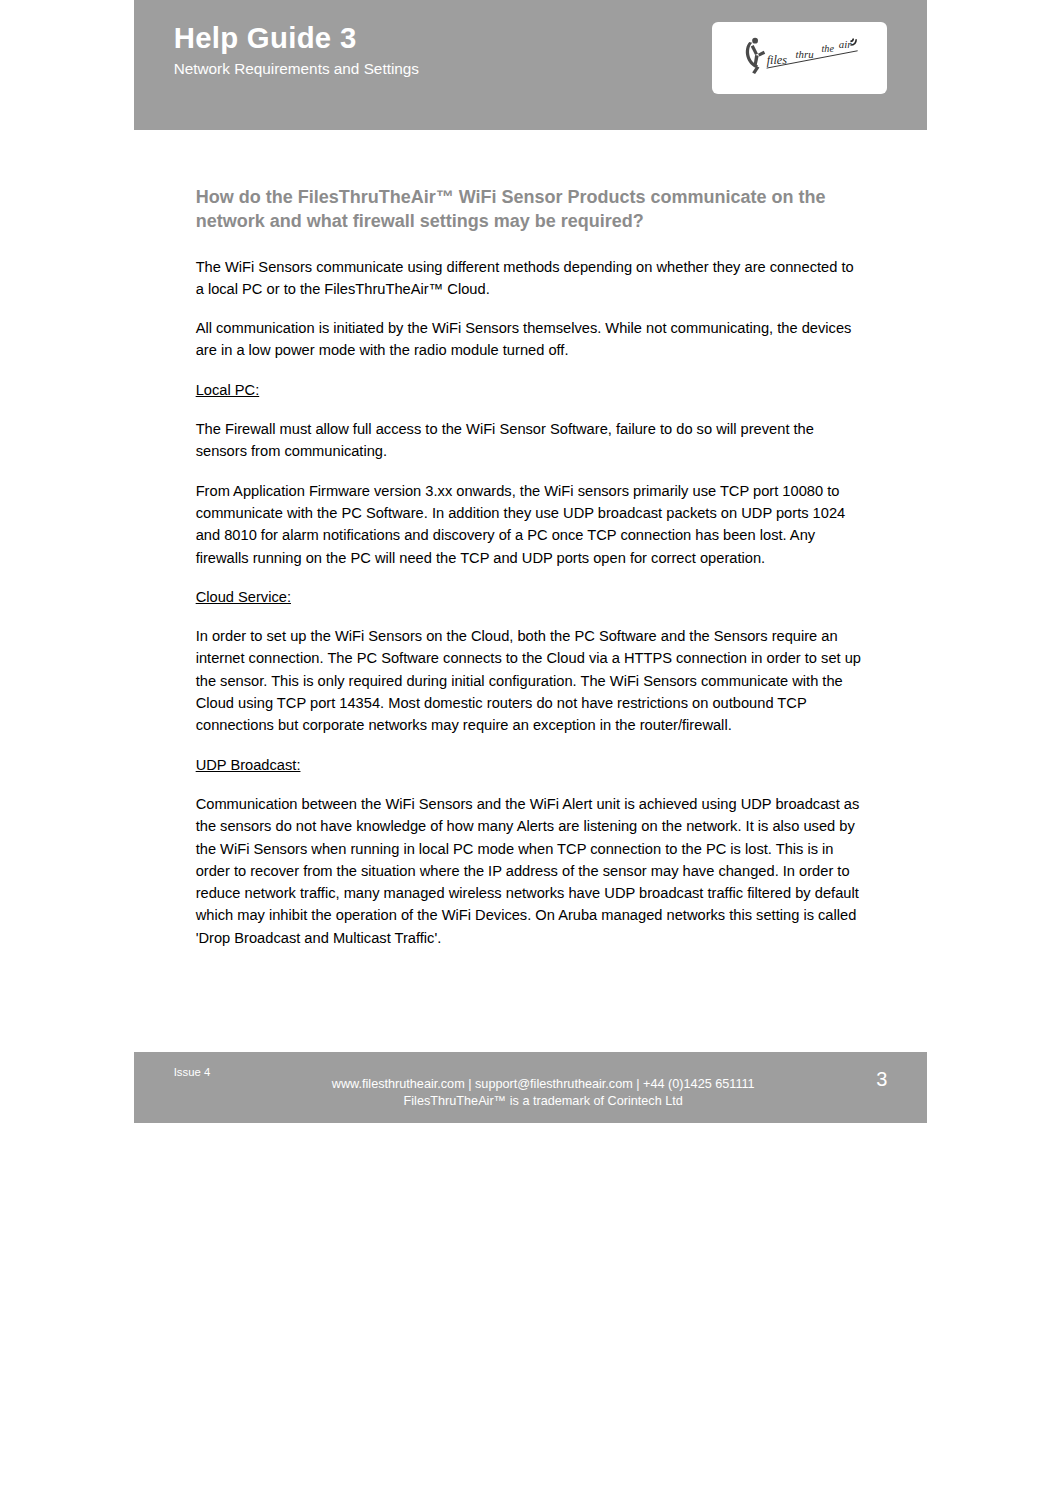Help Guide 3
Network Requirements and Settings
files thru the air
How do the FilesThruTheAir™ WiFi Sensor Products communicate on the network and what firewall settings may be required?
The WiFi Sensors communicate using different methods depending on whether they are connected to a local PC or to the FilesThruTheAir™ Cloud.
All communication is initiated by the WiFi Sensors themselves. While not communicating, the devices are in a low power mode with the radio module turned off.
Local PC:
The Firewall must allow full access to the WiFi Sensor Software, failure to do so will prevent the sensors from communicating.
From Application Firmware version 3.xx onwards, the WiFi sensors primarily use TCP port 10080 to communicate with the PC Software. In addition they use UDP broadcast packets on UDP ports 1024 and 8010 for alarm notifications and discovery of a PC once TCP connection has been lost. Any firewalls running on the PC will need the TCP and UDP ports open for correct operation.
Cloud Service:
In order to set up the WiFi Sensors on the Cloud, both the PC Software and the Sensors require an internet connection. The PC Software connects to the Cloud via a HTTPS connection in order to set up the sensor. This is only required during initial configuration. The WiFi Sensors communicate with the Cloud using TCP port 14354. Most domestic routers do not have restrictions on outbound TCP connections but corporate networks may require an exception in the router/firewall.
UDP Broadcast:
Communication between the WiFi Sensors and the WiFi Alert unit is achieved using UDP broadcast as the sensors do not have knowledge of how many Alerts are listening on the network. It is also used by the WiFi Sensors when running in local PC mode when TCP connection to the PC is lost. This is in order to recover from the situation where the IP address of the sensor may have changed. In order to reduce network traffic, many managed wireless networks have UDP broadcast traffic filtered by default which may inhibit the operation of the WiFi Devices. On Aruba managed networks this setting is called 'Drop Broadcast and Multicast Traffic'.
Issue 4
www.filesthrutheair.com | support@filesthrutheair.com | +44 (0)1425 651111
FilesThruTheAir™ is a trademark of Corintech Ltd
3